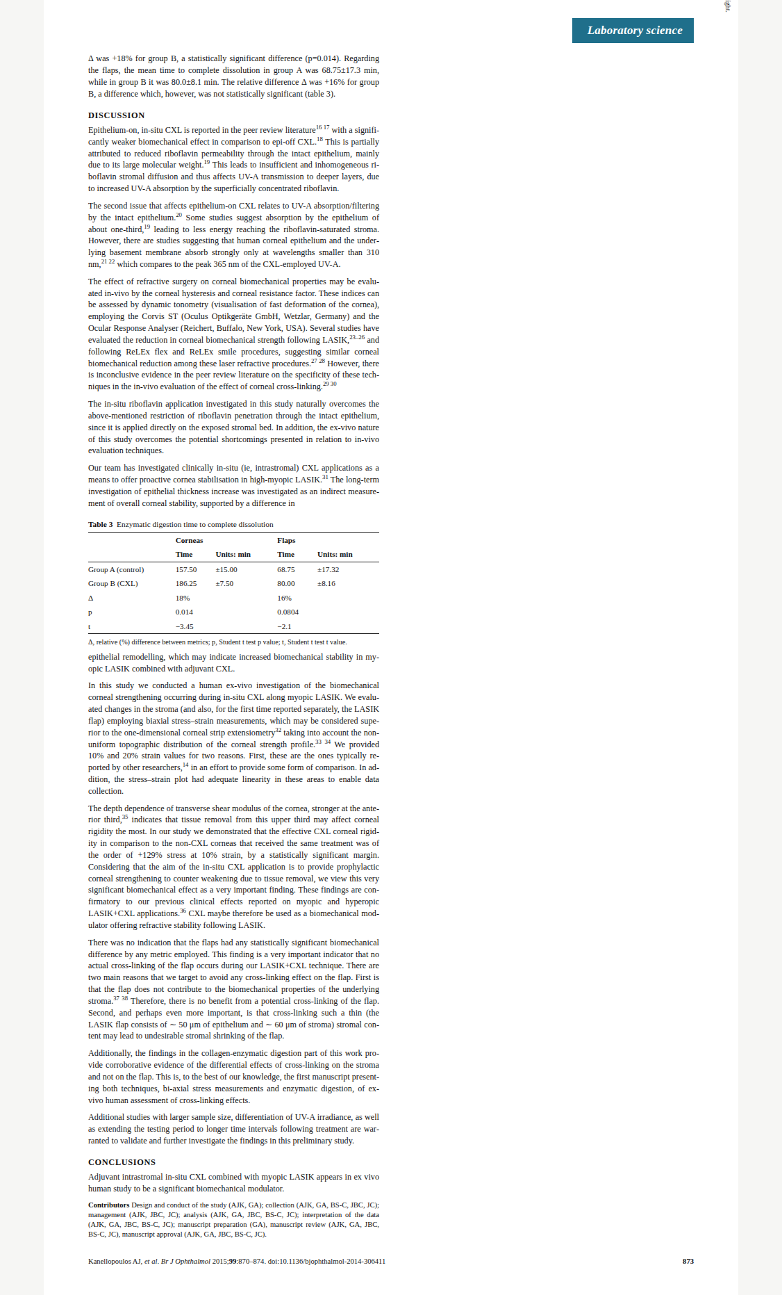Br J Ophthalmol: first published as 10.1136/bjophthalmol-2014-306411 on 20 March 2015. Downloaded from http://bjo.bmj.com/ on 5 August 2019 by guest. Protected by copyright.
Laboratory science
Δ was +18% for group B, a statistically significant difference (p=0.014). Regarding the flaps, the mean time to complete dissolution in group A was 68.75±17.3 min, while in group B it was 80.0±8.1 min. The relative difference Δ was +16% for group B, a difference which, however, was not statistically significant (table 3).
Discussion
Epithelium-on, in-situ CXL is reported in the peer review literature16 17 with a significantly weaker biomechanical effect in comparison to epi-off CXL.18 This is partially attributed to reduced riboflavin permeability through the intact epithelium, mainly due to its large molecular weight.19 This leads to insufficient and inhomogeneous riboflavin stromal diffusion and thus affects UV-A transmission to deeper layers, due to increased UV-A absorption by the superficially concentrated riboflavin.
The second issue that affects epithelium-on CXL relates to UV-A absorption/filtering by the intact epithelium.20 Some studies suggest absorption by the epithelium of about one-third,19 leading to less energy reaching the riboflavin-saturated stroma. However, there are studies suggesting that human corneal epithelium and the underlying basement membrane absorb strongly only at wavelengths smaller than 310 nm,21 22 which compares to the peak 365 nm of the CXL-employed UV-A.
The effect of refractive surgery on corneal biomechanical properties may be evaluated in-vivo by the corneal hysteresis and corneal resistance factor. These indices can be assessed by dynamic tonometry (visualisation of fast deformation of the cornea), employing the Corvis ST (Oculus Optikgeräte GmbH, Wetzlar, Germany) and the Ocular Response Analyser (Reichert, Buffalo, New York, USA). Several studies have evaluated the reduction in corneal biomechanical strength following LASIK,23–26 and following ReLEx flex and ReLEx smile procedures, suggesting similar corneal biomechanical reduction among these laser refractive procedures.27 28 However, there is inconclusive evidence in the peer review literature on the specificity of these techniques in the in-vivo evaluation of the effect of corneal cross-linking.29 30
The in-situ riboflavin application investigated in this study naturally overcomes the above-mentioned restriction of riboflavin penetration through the intact epithelium, since it is applied directly on the exposed stromal bed. In addition, the ex-vivo nature of this study overcomes the potential shortcomings presented in relation to in-vivo evaluation techniques.
Our team has investigated clinically in-situ (ie, intrastromal) CXL applications as a means to offer proactive cornea stabilisation in high-myopic LASIK.31 The long-term investigation of epithelial thickness increase was investigated as an indirect measurement of overall corneal stability, supported by a difference in
Table 3 Enzymatic digestion time to complete dissolution
| | Corneas | Flaps |
| --- | --- | --- |
| | Time | Units: min | Time | Units: min |
| Group A (control) | 157.50 | ±15.00 | 68.75 | ±17.32 |
| Group B (CXL) | 186.25 | ±7.50 | 80.00 | ±8.16 |
| Δ | 18% | | 16% | |
| p | 0.014 | | 0.0804 | |
| t | −3.45 | | −2.1 | |
Δ, relative (%) difference between metrics; p, Student t test p value; t, Student t test t value.
epithelial remodelling, which may indicate increased biomechanical stability in myopic LASIK combined with adjuvant CXL.
In this study we conducted a human ex-vivo investigation of the biomechanical corneal strengthening occurring during in-situ CXL along myopic LASIK. We evaluated changes in the stroma (and also, for the first time reported separately, the LASIK flap) employing biaxial stress–strain measurements, which may be considered superior to the one-dimensional corneal strip extensiometry32 taking into account the non-uniform topographic distribution of the corneal strength profile.33 34 We provided 10% and 20% strain values for two reasons. First, these are the ones typically reported by other researchers,14 in an effort to provide some form of comparison. In addition, the stress–strain plot had adequate linearity in these areas to enable data collection.
The depth dependence of transverse shear modulus of the cornea, stronger at the anterior third,35 indicates that tissue removal from this upper third may affect corneal rigidity the most. In our study we demonstrated that the effective CXL corneal rigidity in comparison to the non-CXL corneas that received the same treatment was of the order of +129% stress at 10% strain, by a statistically significant margin. Considering that the aim of the in-situ CXL application is to provide prophylactic corneal strengthening to counter weakening due to tissue removal, we view this very significant biomechanical effect as a very important finding. These findings are confirmatory to our previous clinical effects reported on myopic and hyperopic LASIK+CXL applications.36 CXL maybe therefore be used as a biomechanical modulator offering refractive stability following LASIK.
There was no indication that the flaps had any statistically significant biomechanical difference by any metric employed. This finding is a very important indicator that no actual cross-linking of the flap occurs during our LASIK+CXL technique. There are two main reasons that we target to avoid any cross-linking effect on the flap. First is that the flap does not contribute to the biomechanical properties of the underlying stroma.37 38 Therefore, there is no benefit from a potential cross-linking of the flap. Second, and perhaps even more important, is that cross-linking such a thin (the LASIK flap consists of ∼ 50 μm of epithelium and ∼ 60 μm of stroma) stromal content may lead to undesirable stromal shrinking of the flap.
Additionally, the findings in the collagen-enzymatic digestion part of this work provide corroborative evidence of the differential effects of cross-linking on the stroma and not on the flap. This is, to the best of our knowledge, the first manuscript presenting both techniques, bi-axial stress measurements and enzymatic digestion, of ex-vivo human assessment of cross-linking effects.
Additional studies with larger sample size, differentiation of UV-A irradiance, as well as extending the testing period to longer time intervals following treatment are warranted to validate and further investigate the findings in this preliminary study.
Conclusions
Adjuvant intrastromal in-situ CXL combined with myopic LASIK appears in ex vivo human study to be a significant biomechanical modulator.
Contributors Design and conduct of the study (AJK, GA); collection (AJK, GA, BS-C, JBC, JC); management (AJK, JBC, JC); analysis (AJK, GA, JBC, BS-C, JC); interpretation of the data (AJK, GA, JBC, BS-C, JC); manuscript preparation (GA), manuscript review (AJK, GA, JBC, BS-C, JC), manuscript approval (AJK, GA, JBC, BS-C, JC).
Kanellopoulos AJ, et al. Br J Ophthalmol 2015;99:870–874. doi:10.1136/bjophthalmol-2014-306411
873